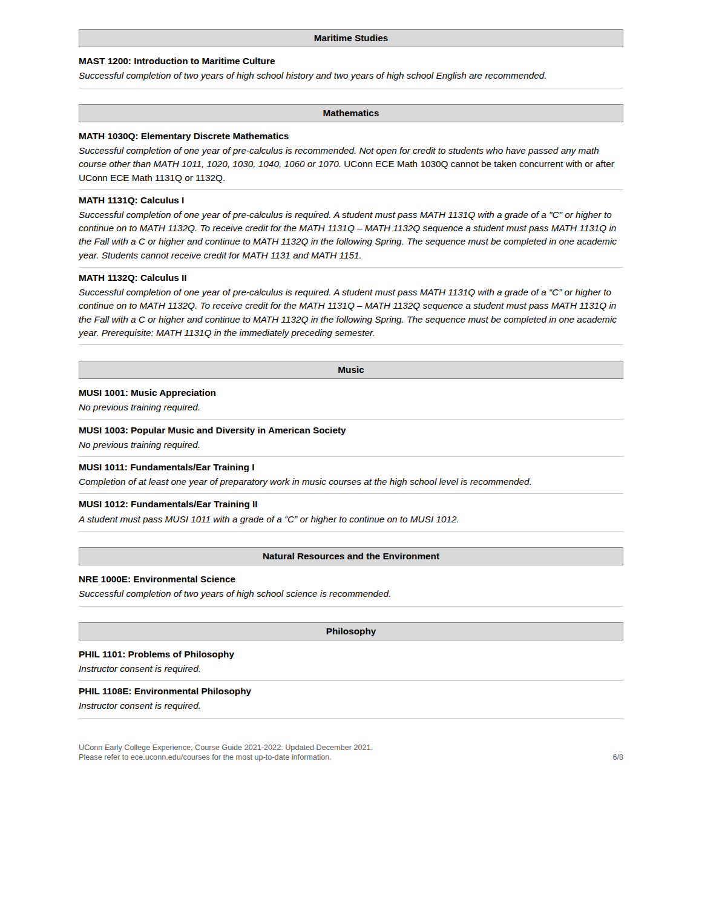Maritime Studies
MAST 1200: Introduction to Maritime Culture
Successful completion of two years of high school history and two years of high school English are recommended.
Mathematics
MATH 1030Q: Elementary Discrete Mathematics
Successful completion of one year of pre-calculus is recommended. Not open for credit to students who have passed any math course other than MATH 1011, 1020, 1030, 1040, 1060 or 1070. UConn ECE Math 1030Q cannot be taken concurrent with or after UConn ECE Math 1131Q or 1132Q.
MATH 1131Q: Calculus I
Successful completion of one year of pre-calculus is required. A student must pass MATH 1131Q with a grade of a "C" or higher to continue on to MATH 1132Q. To receive credit for the MATH 1131Q – MATH 1132Q sequence a student must pass MATH 1131Q in the Fall with a C or higher and continue to MATH 1132Q in the following Spring. The sequence must be completed in one academic year. Students cannot receive credit for MATH 1131 and MATH 1151.
MATH 1132Q: Calculus II
Successful completion of one year of pre-calculus is required. A student must pass MATH 1131Q with a grade of a “C” or higher to continue on to MATH 1132Q. To receive credit for the MATH 1131Q – MATH 1132Q sequence a student must pass MATH 1131Q in the Fall with a C or higher and continue to MATH 1132Q in the following Spring. The sequence must be completed in one academic year. Prerequisite: MATH 1131Q in the immediately preceding semester.
Music
MUSI 1001: Music Appreciation
No previous training required.
MUSI 1003: Popular Music and Diversity in American Society
No previous training required.
MUSI 1011: Fundamentals/Ear Training I
Completion of at least one year of preparatory work in music courses at the high school level is recommended.
MUSI 1012: Fundamentals/Ear Training II
A student must pass MUSI 1011 with a grade of a “C” or higher to continue on to MUSI 1012.
Natural Resources and the Environment
NRE 1000E: Environmental Science
Successful completion of two years of high school science is recommended.
Philosophy
PHIL 1101: Problems of Philosophy
Instructor consent is required.
PHIL 1108E: Environmental Philosophy
Instructor consent is required.
UConn Early College Experience, Course Guide 2021-2022: Updated December 2021.
Please refer to ece.uconn.edu/courses for the most up-to-date information.
6/8